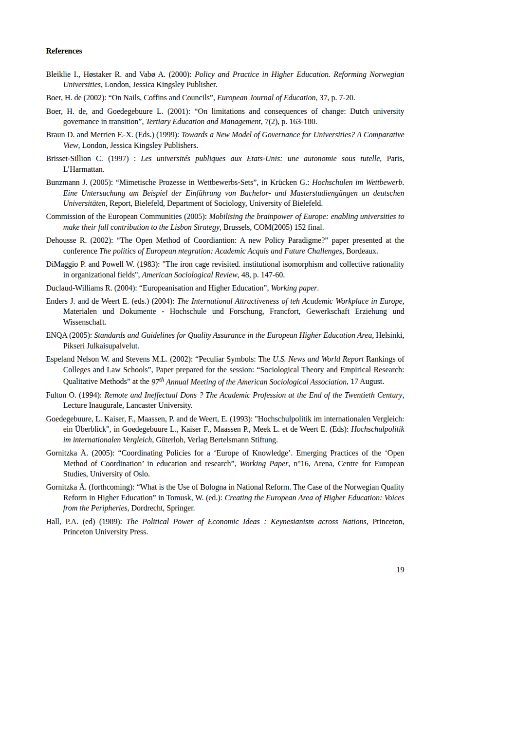References
Bleiklie I., Høstaker R. and Vabø A. (2000): Policy and Practice in Higher Education. Reforming Norwegian Universities, London, Jessica Kingsley Publisher.
Boer, H. de (2002): “On Nails, Coffins and Councils”, European Journal of Education, 37, p. 7-20.
Boer, H. de, and Goedegebuure L. (2001): “On limitations and consequences of change: Dutch university governance in transition”, Tertiary Education and Management, 7(2), p. 163-180.
Braun D. and Merrien F.-X. (Eds.) (1999): Towards a New Model of Governance for Universities? A Comparative View, London, Jessica Kingsley Publishers.
Brisset-Sillion C. (1997) : Les universités publiques aux Etats-Unis: une autonomie sous tutelle, Paris, L’Harmattan.
Bunzmann J. (2005): “Mimetische Prozesse in Wettbewerbs-Sets”, in Krücken G.: Hochschulen im Wettbewerb. Eine Untersuchung am Beispiel der Einführung von Bachelor- und Masterstudiengängen an deutschen Universitäten, Report, Bielefeld, Department of Sociology, University of Bielefeld.
Commission of the European Communities (2005): Mobilising the brainpower of Europe: enabling universities to make their full contribution to the Lisbon Strategy, Brussels, COM(2005) 152 final.
Dehousse R. (2002): “The Open Method of Coordiantion: A new Policy Paradigme?” paper presented at the conference The politics of European ntegration: Academic Acquis and Future Challenges, Bordeaux.
DiMaggio P. and Powell W. (1983): "The iron cage revisited. institutional isomorphism and collective rationality in organizational fields", American Sociological Review, 48, p. 147-60.
Duclaud-Williams R. (2004): “Europeanisation and Higher Education”, Working paper.
Enders J. and de Weert E. (eds.) (2004): The International Attractiveness of teh Academic Workplace in Europe, Materialen und Dokumente - Hochschule und Forschung, Francfort, Gewerkschaft Erziehung und Wissenschaft.
ENQA (2005): Standards and Guidelines for Quality Assurance in the European Higher Education Area, Helsinki, Pikseri Julkaisupalvelut.
Espeland Nelson W. and Stevens M.L. (2002): “Peculiar Symbols: The U.S. News and World Report Rankings of Colleges and Law Schools”, Paper prepared for the session: “Sociological Theory and Empirical Research: Qualitative Methods” at the 97th Annual Meeting of the American Sociological Association, 17 August.
Fulton O. (1994): Remote and Ineffectual Dons ? The Academic Profession at the End of the Twentieth Century, Lecture Inaugurale, Lancaster University.
Goedegebuure, L. Kaiser, F., Maassen, P. and de Weert, E. (1993): "Hochschulpolitik im internationalen Vergleich: ein Überblick", in Goedegebuure L., Kaiser F., Maassen P., Meek L. et de Weert E. (Eds): Hochschulpolitik im internationalen Vergleich, Güterloh, Verlag Bertelsmann Stiftung.
Gornitzka Å. (2005): “Coordinating Policies for a ‘Europe of Knowledge’. Emerging Practices of the ‘Open Method of Coordination’ in education and research”, Working Paper, n°16, Arena, Centre for European Studies, University of Oslo.
Gornitzka Å. (forthcoming): “What is the Use of Bologna in National Reform. The Case of the Norwegian Quality Reform in Higher Education” in Tomusk, W. (ed.): Creating the European Area of Higher Education: Voices from the Peripheries, Dordrecht, Springer.
Hall, P.A. (ed) (1989): The Political Power of Economic Ideas : Keynesianism across Nations, Princeton, Princeton University Press.
19